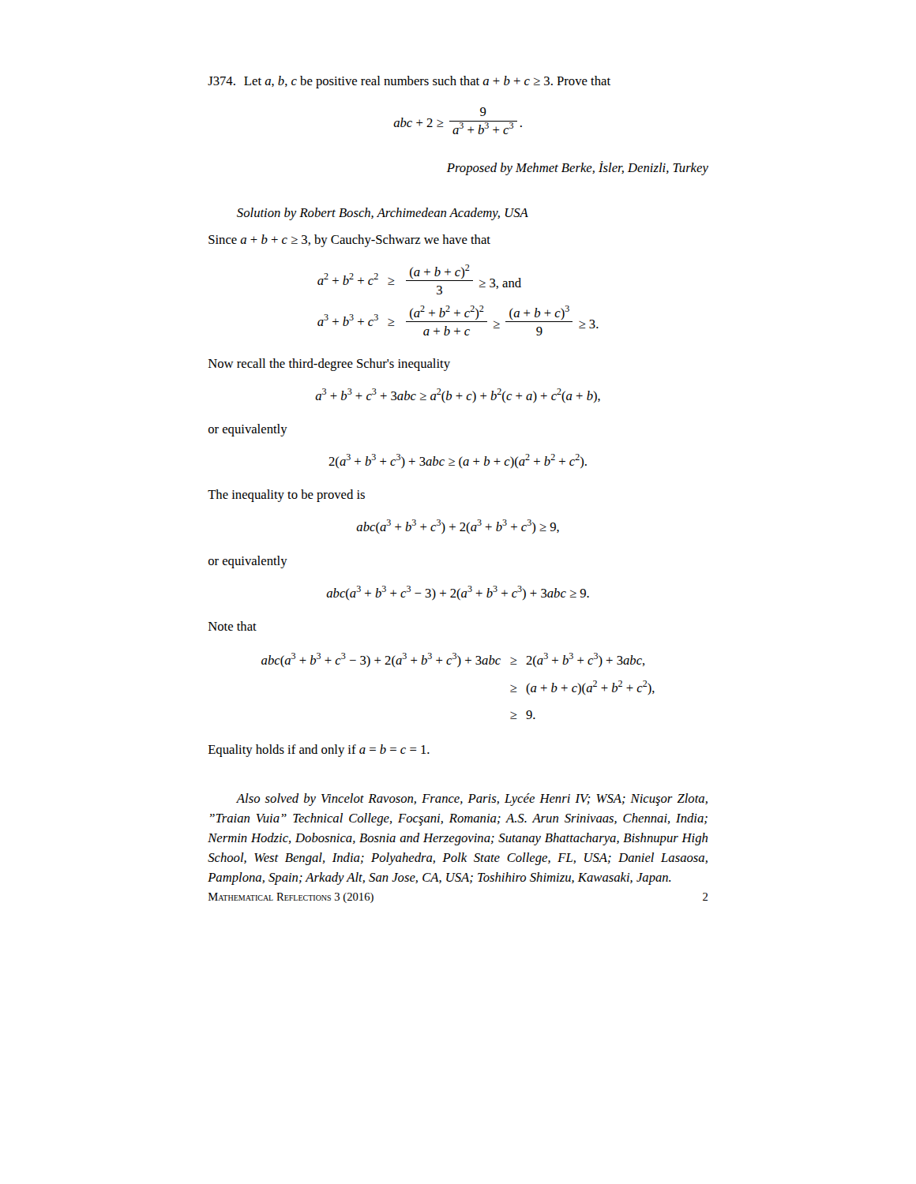J374. Let a, b, c be positive real numbers such that a + b + c ≥ 3. Prove that
abc + 2 ≥ 9 a3 + b3 + c3.
Proposed by Mehmet Berke, İsler, Denizli, Turkey
Solution by Robert Bosch, Archimedean Academy, USA
Since a + b + c ≥ 3, by Cauchy-Schwarz we have that
| a 2 + b 2 + c 2 | ≥ | ( a + b + c ) 2 3 ≥ 3, and |
| a 3 + b 3 + c 3 | ≥ | ( a 2 + b 2 + c 2 ) 2 a + b + c ≥ ( a + b + c ) 3 9 ≥ 3. |
Now recall the third-degree Schur's inequality
a3 + b3 + c3 + 3abc ≥ a2(b + c) + b2(c + a) + c2(a + b),
or equivalently
2(a3 + b3 + c3) + 3abc ≥ (a + b + c)(a2 + b2 + c2).
The inequality to be proved is
abc(a3 + b3 + c3) + 2(a3 + b3 + c3) ≥ 9,
or equivalently
abc(a3 + b3 + c3 − 3) + 2(a3 + b3 + c3) + 3abc ≥ 9.
Note that
| abc ( a 3 + b 3 + c 3 − 3) + 2( a 3 + b 3 + c 3 ) + 3 abc | ≥ | 2( a 3 + b 3 + c 3 ) + 3 abc , |
| | ≥ | ( a + b + c )( a 2 + b 2 + c 2 ), |
| | ≥ | 9. |
Equality holds if and only if a = b = c = 1.
Also solved by Vincelot Ravoson, France, Paris, Lycée Henri IV; WSA; Nicuşor Zlota, ”Traian Vuia” Technical College, Focşani, Romania; A.S. Arun Srinivaas, Chennai, India; Nermin Hodzic, Dobosnica, Bosnia and Herzegovina; Sutanay Bhattacharya, Bishnupur High School, West Bengal, India; Polyahedra, Polk State College, FL, USA; Daniel Lasaosa, Pamplona, Spain; Arkady Alt, San Jose, CA, USA; Toshihiro Shimizu, Kawasaki, Japan.
Mathematical Reflections 3 (2016) 2